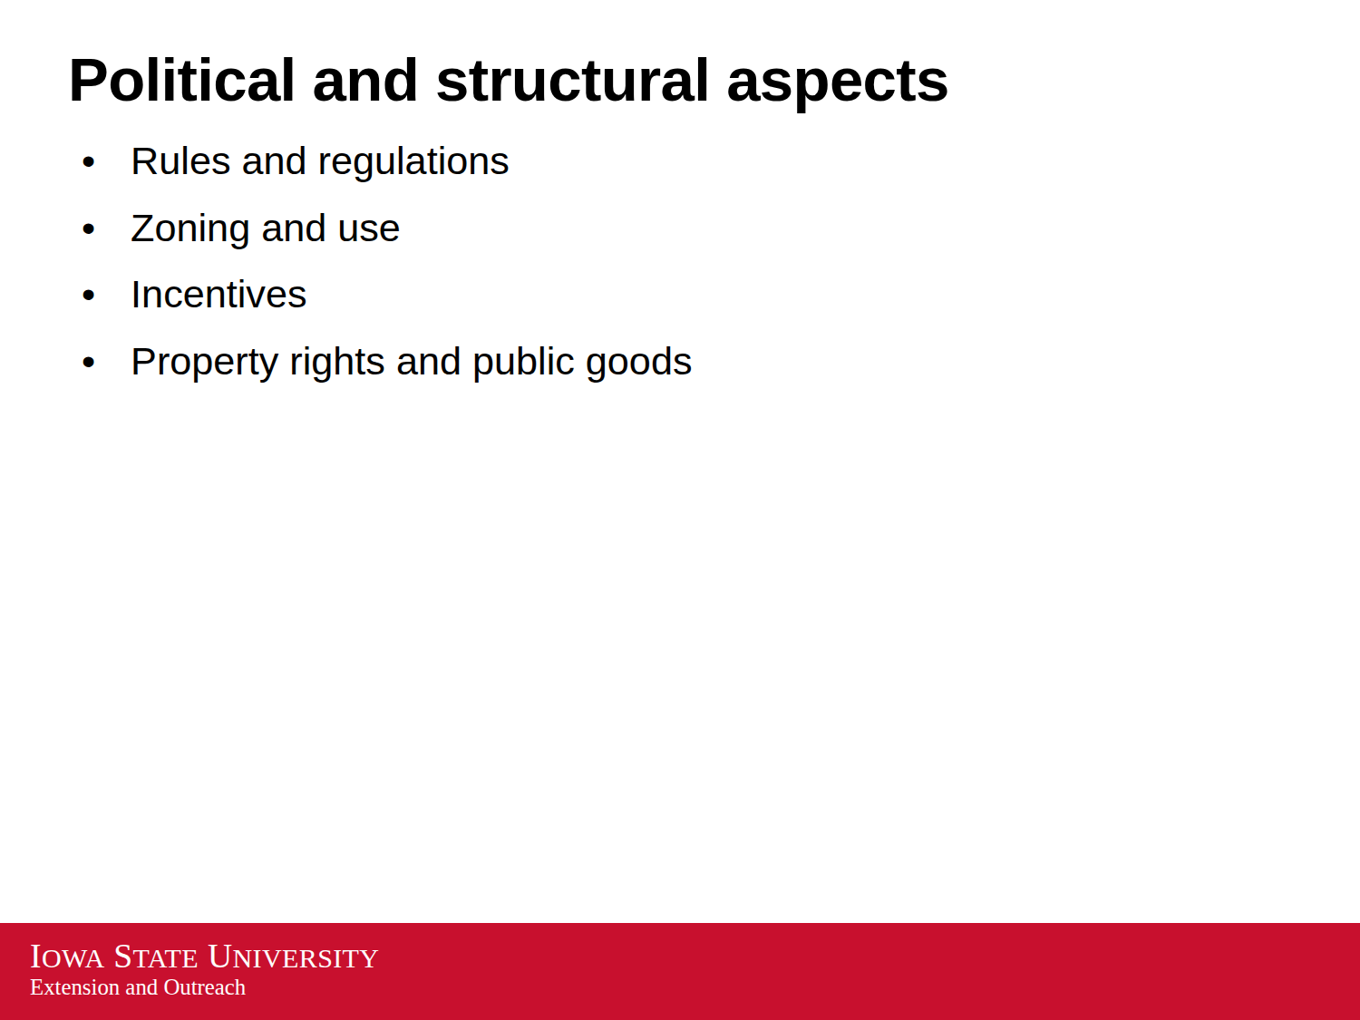Political and structural aspects
Rules and regulations
Zoning and use
Incentives
Property rights and public goods
IOWA STATE UNIVERSITY
Extension and Outreach